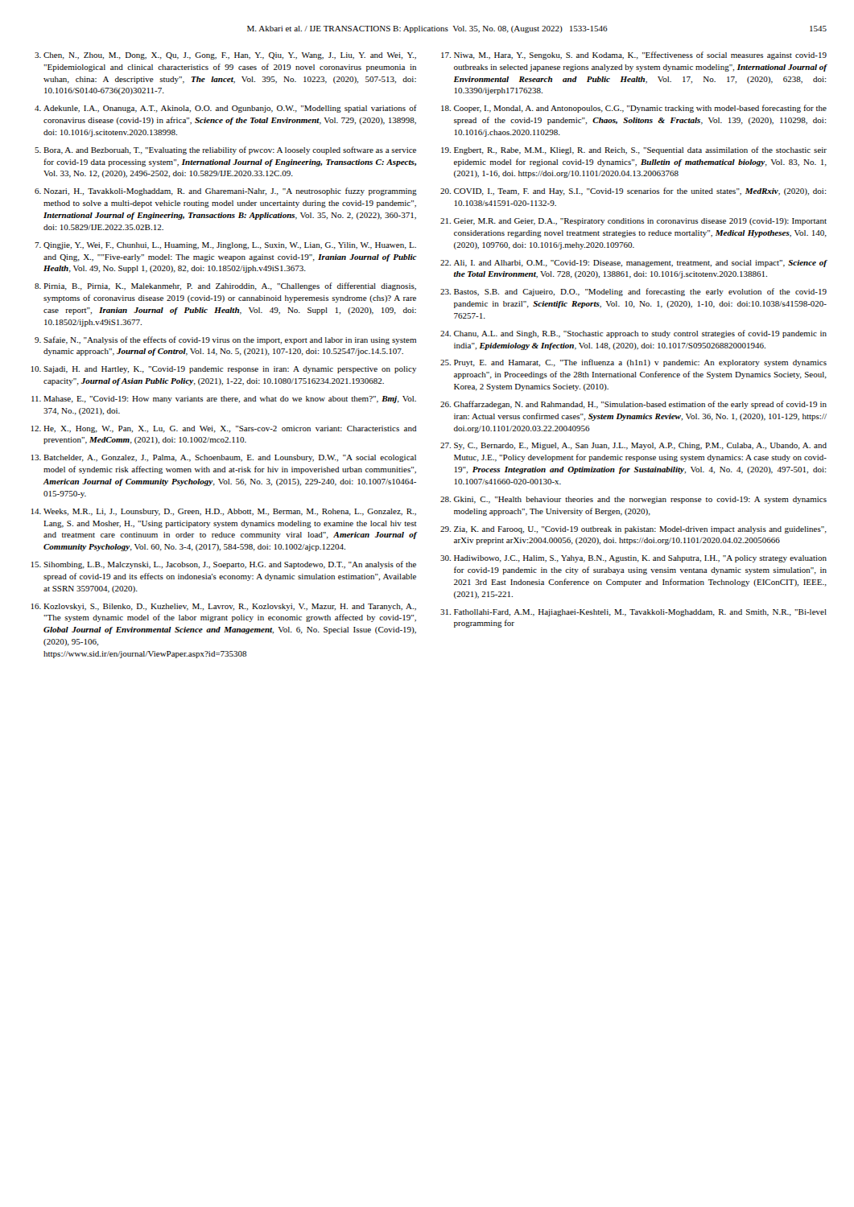M. Akbari et al. / IJE TRANSACTIONS B: Applications Vol. 35, No. 08, (August 2022) 1533-1546 1545
Chen, N., Zhou, M., Dong, X., Qu, J., Gong, F., Han, Y., Qiu, Y., Wang, J., Liu, Y. and Wei, Y., "Epidemiological and clinical characteristics of 99 cases of 2019 novel coronavirus pneumonia in wuhan, china: A descriptive study", The lancet, Vol. 395, No. 10223, (2020), 507-513, doi: 10.1016/S0140-6736(20)30211-7.
Adekunle, I.A., Onanuga, A.T., Akinola, O.O. and Ogunbanjo, O.W., "Modelling spatial variations of coronavirus disease (covid-19) in africa", Science of the Total Environment, Vol. 729, (2020), 138998, doi: 10.1016/j.scitotenv.2020.138998.
Bora, A. and Bezboruah, T., "Evaluating the reliability of pwcov: A loosely coupled software as a service for covid-19 data processing system", International Journal of Engineering, Transactions C: Aspects, Vol. 33, No. 12, (2020), 2496-2502, doi: 10.5829/IJE.2020.33.12C.09.
Nozari, H., Tavakkoli-Moghaddam, R. and Gharemani-Nahr, J., "A neutrosophic fuzzy programming method to solve a multi-depot vehicle routing model under uncertainty during the covid-19 pandemic", International Journal of Engineering, Transactions B: Applications, Vol. 35, No. 2, (2022), 360-371, doi: 10.5829/IJE.2022.35.02B.12.
Qingjie, Y., Wei, F., Chunhui, L., Huaming, M., Jinglong, L., Suxin, W., Lian, G., Yilin, W., Huawen, L. and Qing, X., ""Five-early" model: The magic weapon against covid-19", Iranian Journal of Public Health, Vol. 49, No. Suppl 1, (2020), 82, doi: 10.18502/ijph.v49iS1.3673.
Pirnia, B., Pirnia, K., Malekanmehr, P. and Zahiroddin, A., "Challenges of differential diagnosis, symptoms of coronavirus disease 2019 (covid-19) or cannabinoid hyperemesis syndrome (chs)? A rare case report", Iranian Journal of Public Health, Vol. 49, No. Suppl 1, (2020), 109, doi: 10.18502/ijph.v49iS1.3677.
Safaie, N., "Analysis of the effects of covid-19 virus on the import, export and labor in iran using system dynamic approach", Journal of Control, Vol. 14, No. 5, (2021), 107-120, doi: 10.52547/joc.14.5.107.
Sajadi, H. and Hartley, K., "Covid-19 pandemic response in iran: A dynamic perspective on policy capacity", Journal of Asian Public Policy, (2021), 1-22, doi: 10.1080/17516234.2021.1930682.
Mahase, E., "Covid-19: How many variants are there, and what do we know about them?", Bmj, Vol. 374, No., (2021), doi.
He, X., Hong, W., Pan, X., Lu, G. and Wei, X., "Sars-cov-2 omicron variant: Characteristics and prevention", MedComm, (2021), doi: 10.1002/mco2.110.
Batchelder, A., Gonzalez, J., Palma, A., Schoenbaum, E. and Lounsbury, D.W., "A social ecological model of syndemic risk affecting women with and at-risk for hiv in impoverished urban communities", American Journal of Community Psychology, Vol. 56, No. 3, (2015), 229-240, doi: 10.1007/s10464-015-9750-y.
Weeks, M.R., Li, J., Lounsbury, D., Green, H.D., Abbott, M., Berman, M., Rohena, L., Gonzalez, R., Lang, S. and Mosher, H., "Using participatory system dynamics modeling to examine the local hiv test and treatment care continuum in order to reduce community viral load", American Journal of Community Psychology, Vol. 60, No. 3-4, (2017), 584-598, doi: 10.1002/ajcp.12204.
Sihombing, L.B., Malczynski, L., Jacobson, J., Soeparto, H.G. and Saptodewo, D.T., "An analysis of the spread of covid-19 and its effects on indonesia's economy: A dynamic simulation estimation", Available at SSRN 3597004, (2020).
Kozlovskyi, S., Bilenko, D., Kuzheliev, M., Lavrov, R., Kozlovskyi, V., Mazur, H. and Taranych, A., "The system dynamic model of the labor migrant policy in economic growth affected by covid-19", Global Journal of Environmental Science and Management, Vol. 6, No. Special Issue (Covid-19), (2020), 95-106,
https://www.sid.ir/en/journal/ViewPaper.aspx?id=735308
Niwa, M., Hara, Y., Sengoku, S. and Kodama, K., "Effectiveness of social measures against covid-19 outbreaks in selected japanese regions analyzed by system dynamic modeling", International Journal of Environmental Research and Public Health, Vol. 17, No. 17, (2020), 6238, doi: 10.3390/ijerph17176238.
Cooper, I., Mondal, A. and Antonopoulos, C.G., "Dynamic tracking with model-based forecasting for the spread of the covid-19 pandemic", Chaos, Solitons & Fractals, Vol. 139, (2020), 110298, doi: 10.1016/j.chaos.2020.110298.
Engbert, R., Rabe, M.M., Kliegl, R. and Reich, S., "Sequential data assimilation of the stochastic seir epidemic model for regional covid-19 dynamics", Bulletin of mathematical biology, Vol. 83, No. 1, (2021), 1-16, doi. https://doi.org/10.1101/2020.04.13.20063768
COVID, I., Team, F. and Hay, S.I., "Covid-19 scenarios for the united states", MedRxiv, (2020), doi: 10.1038/s41591-020-1132-9.
Geier, M.R. and Geier, D.A., "Respiratory conditions in coronavirus disease 2019 (covid-19): Important considerations regarding novel treatment strategies to reduce mortality", Medical Hypotheses, Vol. 140, (2020), 109760, doi: 10.1016/j.mehy.2020.109760.
Ali, I. and Alharbi, O.M., "Covid-19: Disease, management, treatment, and social impact", Science of the Total Environment, Vol. 728, (2020), 138861, doi: 10.1016/j.scitotenv.2020.138861.
Bastos, S.B. and Cajueiro, D.O., "Modeling and forecasting the early evolution of the covid-19 pandemic in brazil", Scientific Reports, Vol. 10, No. 1, (2020), 1-10, doi: doi:10.1038/s41598-020-76257-1.
Chanu, A.L. and Singh, R.B., "Stochastic approach to study control strategies of covid-19 pandemic in india", Epidemiology & Infection, Vol. 148, (2020), doi: 10.1017/S0950268820001946.
Pruyt, E. and Hamarat, C., "The influenza a (h1n1) v pandemic: An exploratory system dynamics approach", in Proceedings of the 28th International Conference of the System Dynamics Society, Seoul, Korea, 2 System Dynamics Society. (2010).
Ghaffarzadegan, N. and Rahmandad, H., "Simulation-based estimation of the early spread of covid-19 in iran: Actual versus confirmed cases", System Dynamics Review, Vol. 36, No. 1, (2020), 101-129, https://doi.org/10.1101/2020.03.22.20040956
Sy, C., Bernardo, E., Miguel, A., San Juan, J.L., Mayol, A.P., Ching, P.M., Culaba, A., Ubando, A. and Mutuc, J.E., "Policy development for pandemic response using system dynamics: A case study on covid-19", Process Integration and Optimization for Sustainability, Vol. 4, No. 4, (2020), 497-501, doi: 10.1007/s41660-020-00130-x.
Gkini, C., "Health behaviour theories and the norwegian response to covid-19: A system dynamics modeling approach", The University of Bergen, (2020),
Zia, K. and Farooq, U., "Covid-19 outbreak in pakistan: Model-driven impact analysis and guidelines", arXiv preprint arXiv:2004.00056, (2020), doi. https://doi.org/10.1101/2020.04.02.20050666
Hadiwibowo, J.C., Halim, S., Yahya, B.N., Agustin, K. and Sahputra, I.H., "A policy strategy evaluation for covid-19 pandemic in the city of surabaya using vensim ventana dynamic system simulation", in 2021 3rd East Indonesia Conference on Computer and Information Technology (EIConCIT), IEEE., (2021), 215-221.
Fathollahi-Fard, A.M., Hajiaghaei-Keshteli, M., Tavakkoli-Moghaddam, R. and Smith, N.R., "Bi-level programming for